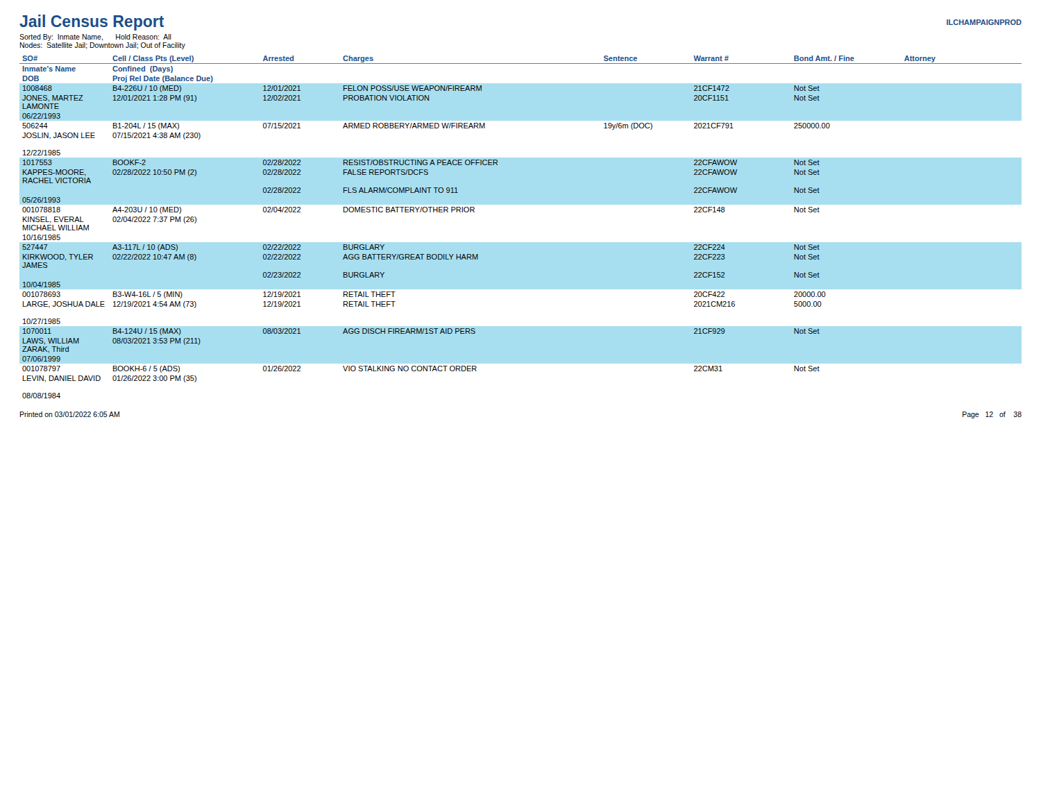ILCHAMPAIGNPROD
Jail Census Report
Sorted By: Inmate Name, Hold Reason: All
Nodes: Satellite Jail; Downtown Jail; Out of Facility
| SO# | Cell / Class Pts (Level) | Arrested | Charges | Sentence | Warrant # | Bond Amt. / Fine | Attorney |
| --- | --- | --- | --- | --- | --- | --- | --- |
| Inmate's Name | Confined (Days) | | | | | | |
| DOB | Proj Rel Date (Balance Due) | | | | | | |
| 1008468 | B4-226U / 10 (MED) | 12/01/2021 | FELON POSS/USE WEAPON/FIREARM | | 21CF1472 | Not Set | |
| JONES, MARTEZ LAMONTE | 12/01/2021 1:28 PM (91) | 12/02/2021 | PROBATION VIOLATION | | 20CF1151 | Not Set | |
| 06/22/1993 | | | | | | | |
| 506244 | B1-204L / 15 (MAX) | 07/15/2021 | ARMED ROBBERY/ARMED W/FIREARM | 19y/6m (DOC) | 2021CF791 | 250000.00 | |
| JOSLIN, JASON LEE | 07/15/2021 4:38 AM (230) | | | | | | |
| 12/22/1985 | | | | | | | |
| 1017553 | BOOKF-2 | 02/28/2022 | RESIST/OBSTRUCTING A PEACE OFFICER | | 22CFAWOW | Not Set | |
| KAPPES-MOORE, RACHEL VICTORIA | 02/28/2022 10:50 PM (2) | 02/28/2022 | FALSE REPORTS/DCFS | | 22CFAWOW | Not Set | |
| | | 02/28/2022 | FLS ALARM/COMPLAINT TO 911 | | 22CFAWOW | Not Set | |
| 05/26/1993 | | | | | | | |
| 001078818 | A4-203U / 10 (MED) | 02/04/2022 | DOMESTIC BATTERY/OTHER PRIOR | | 22CF148 | Not Set | |
| KINSEL, EVERAL MICHAEL WILLIAM | 02/04/2022 7:37 PM (26) | | | | | | |
| 10/16/1985 | | | | | | | |
| 527447 | A3-117L / 10 (ADS) | 02/22/2022 | BURGLARY | | 22CF224 | Not Set | |
| KIRKWOOD, TYLER JAMES | 02/22/2022 10:47 AM (8) | 02/22/2022 | AGG BATTERY/GREAT BODILY HARM | | 22CF223 | Not Set | |
| | | 02/23/2022 | BURGLARY | | 22CF152 | Not Set | |
| 10/04/1985 | | | | | | | |
| 001078693 | B3-W4-16L / 5 (MIN) | 12/19/2021 | RETAIL THEFT | | 20CF422 | 20000.00 | |
| LARGE, JOSHUA DALE | 12/19/2021 4:54 AM (73) | 12/19/2021 | RETAIL THEFT | | 2021CM216 | 5000.00 | |
| 10/27/1985 | | | | | | | |
| 1070011 | B4-124U / 15 (MAX) | 08/03/2021 | AGG DISCH FIREARM/1ST AID PERS | | 21CF929 | Not Set | |
| LAWS, WILLIAM ZARAK, Third | 08/03/2021 3:53 PM (211) | | | | | | |
| 07/06/1999 | | | | | | | |
| 001078797 | BOOKH-6 / 5 (ADS) | 01/26/2022 | VIO STALKING NO CONTACT ORDER | | 22CM31 | Not Set | |
| LEVIN, DANIEL DAVID | 01/26/2022 3:00 PM (35) | | | | | | |
| 08/08/1984 | | | | | | | |
Printed on 03/01/2022 6:05 AM Page 12 of 38